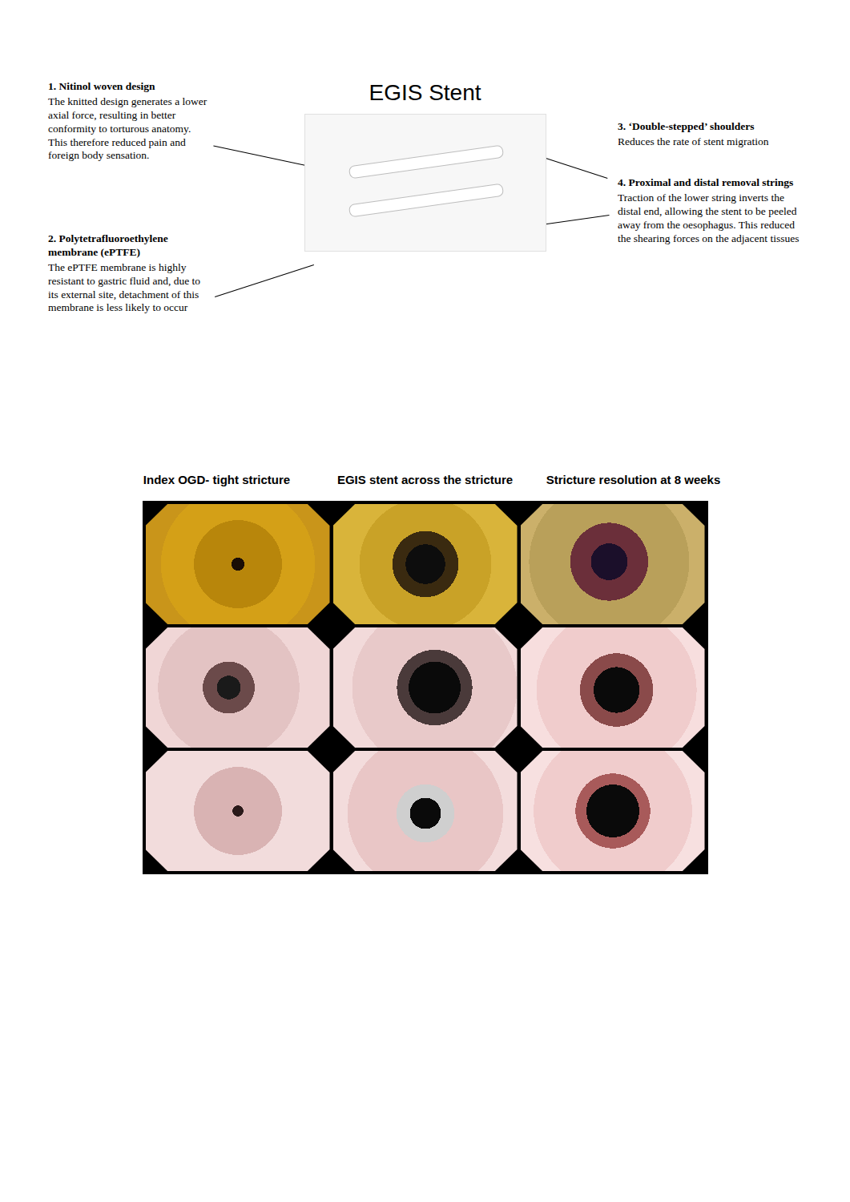1. Nitinol woven design
The knitted design generates a lower axial force, resulting in better conformity to torturous anatomy. This therefore reduced pain and foreign body sensation.
2. Polytetrafluoroethylene membrane (ePTFE)
The ePTFE membrane is highly resistant to gastric fluid and, due to its external site, detachment of this membrane is less likely to occur
3. ‘Double-stepped’ shoulders
Reduces the rate of stent migration
4. Proximal and distal removal strings
Traction of the lower string inverts the distal end, allowing the stent to be peeled away from the oesophagus. This reduced the shearing forces on the adjacent tissues
EGIS Stent
Index OGD- tight stricture EGIS stent across the stricture Stricture resolution at 8 weeks